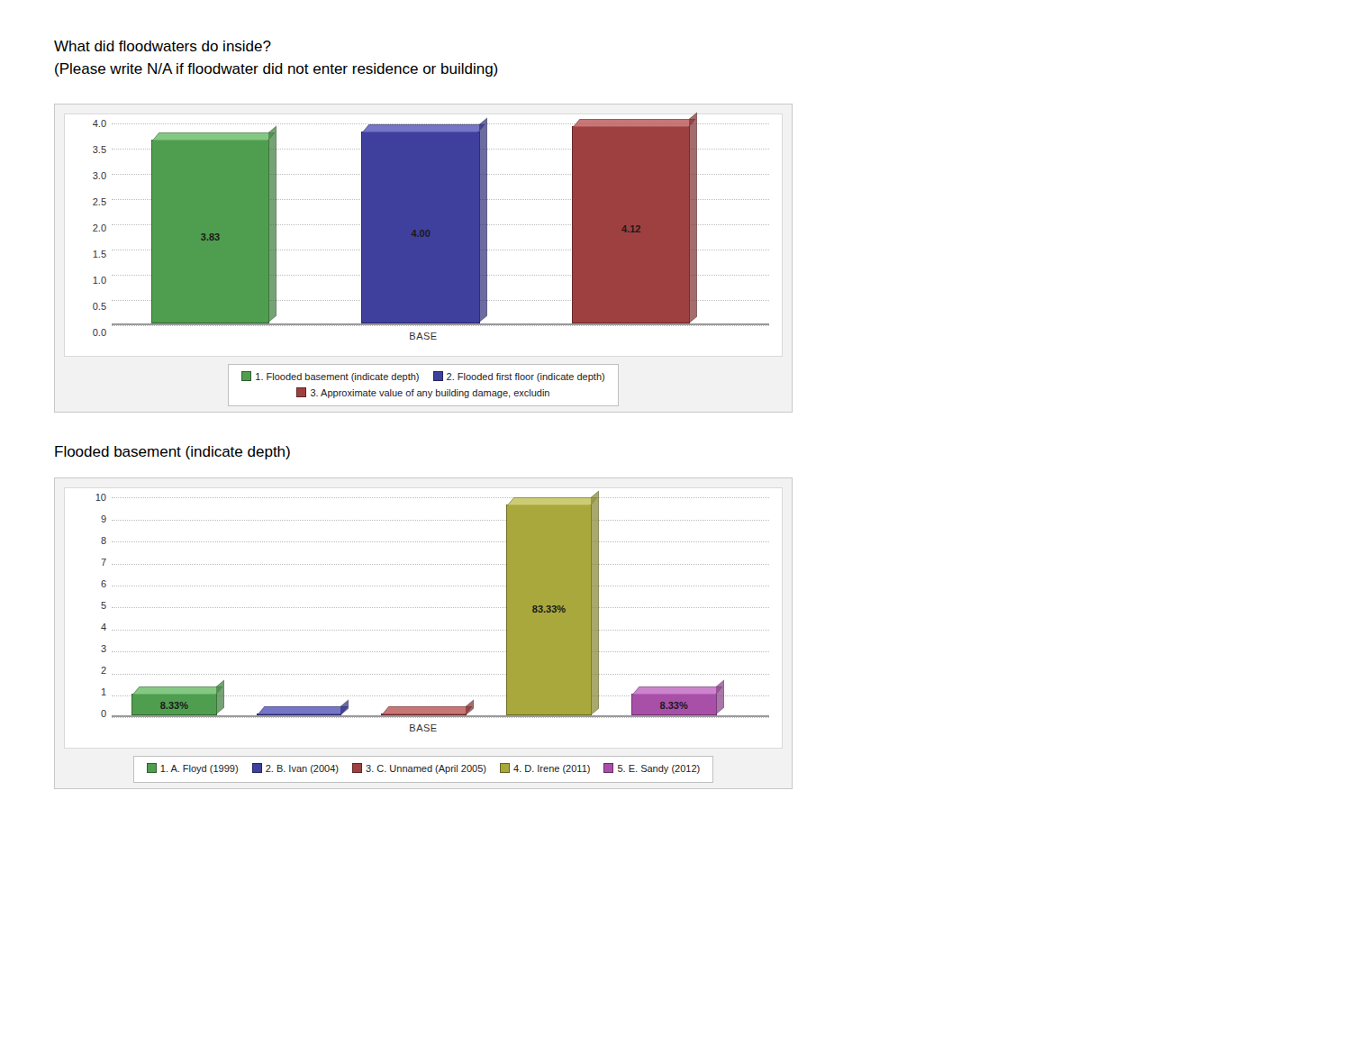What did floodwaters do inside?
(Please write N/A if floodwater did not enter residence or building)
4.0
3.5
3.0
2.5
2.0
1.5
1.0
0.5
0.0
3.83
4.00
4.12
BASE
1. Flooded basement (indicate depth) 2. Flooded first floor (indicate depth)
3. Approximate value of any building damage, excludin
Flooded basement (indicate depth)
10
9
8
7
6
5
4
3
2
1
0
8.33%
83.33%
8.33%
BASE
1. A. Floyd (1999) 2. B. Ivan (2004) 3. C. Unnamed (April 2005) 4. D. Irene (2011) 5. E. Sandy (2012)